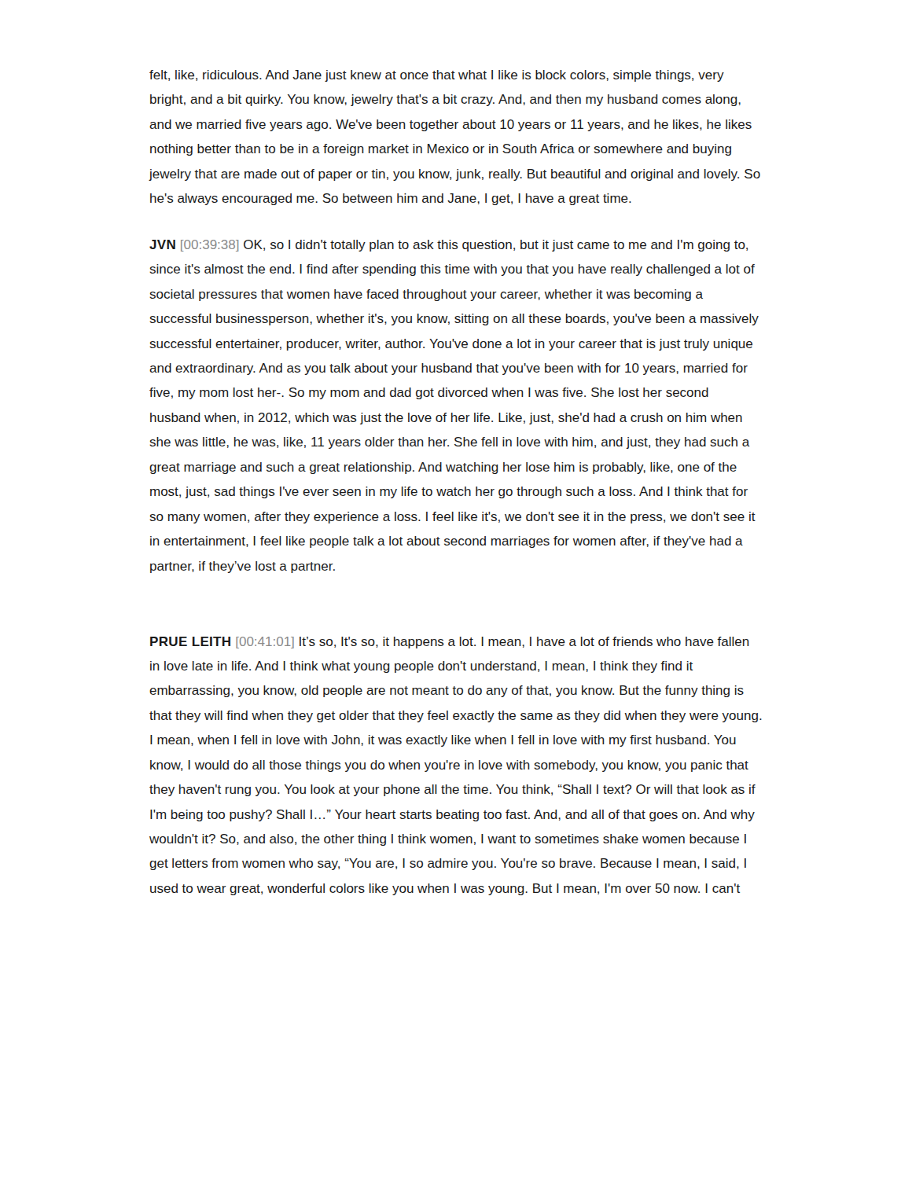felt, like, ridiculous. And Jane just knew at once that what I like is block colors, simple things, very bright, and a bit quirky. You know, jewelry that's a bit crazy. And, and then my husband comes along, and we married five years ago. We've been together about 10 years or 11 years, and he likes, he likes nothing better than to be in a foreign market in Mexico or in South Africa or somewhere and buying jewelry that are made out of paper or tin, you know, junk, really. But beautiful and original and lovely. So he's always encouraged me. So between him and Jane, I get, I have a great time.
JVN [00:39:38] OK, so I didn't totally plan to ask this question, but it just came to me and I'm going to, since it's almost the end. I find after spending this time with you that you have really challenged a lot of societal pressures that women have faced throughout your career, whether it was becoming a successful businessperson, whether it's, you know, sitting on all these boards, you've been a massively successful entertainer, producer, writer, author. You've done a lot in your career that is just truly unique and extraordinary. And as you talk about your husband that you've been with for 10 years, married for five, my mom lost her-. So my mom and dad got divorced when I was five. She lost her second husband when, in 2012, which was just the love of her life. Like, just, she'd had a crush on him when she was little, he was, like, 11 years older than her. She fell in love with him, and just, they had such a great marriage and such a great relationship. And watching her lose him is probably, like, one of the most, just, sad things I've ever seen in my life to watch her go through such a loss. And I think that for so many women, after they experience a loss. I feel like it's, we don't see it in the press, we don't see it in entertainment, I feel like people talk a lot about second marriages for women after, if they've had a partner, if they’ve lost a partner.
PRUE LEITH [00:41:01] It’s so, It's so, it happens a lot. I mean, I have a lot of friends who have fallen in love late in life. And I think what young people don't understand, I mean, I think they find it embarrassing, you know, old people are not meant to do any of that, you know. But the funny thing is that they will find when they get older that they feel exactly the same as they did when they were young. I mean, when I fell in love with John, it was exactly like when I fell in love with my first husband. You know, I would do all those things you do when you're in love with somebody, you know, you panic that they haven't rung you. You look at your phone all the time. You think, “Shall I text? Or will that look as if I'm being too pushy? Shall I…” Your heart starts beating too fast. And, and all of that goes on. And why wouldn't it? So, and also, the other thing I think women, I want to sometimes shake women because I get letters from women who say, “You are, I so admire you. You're so brave. Because I mean, I said, I used to wear great, wonderful colors like you when I was young. But I mean, I'm over 50 now. I can't